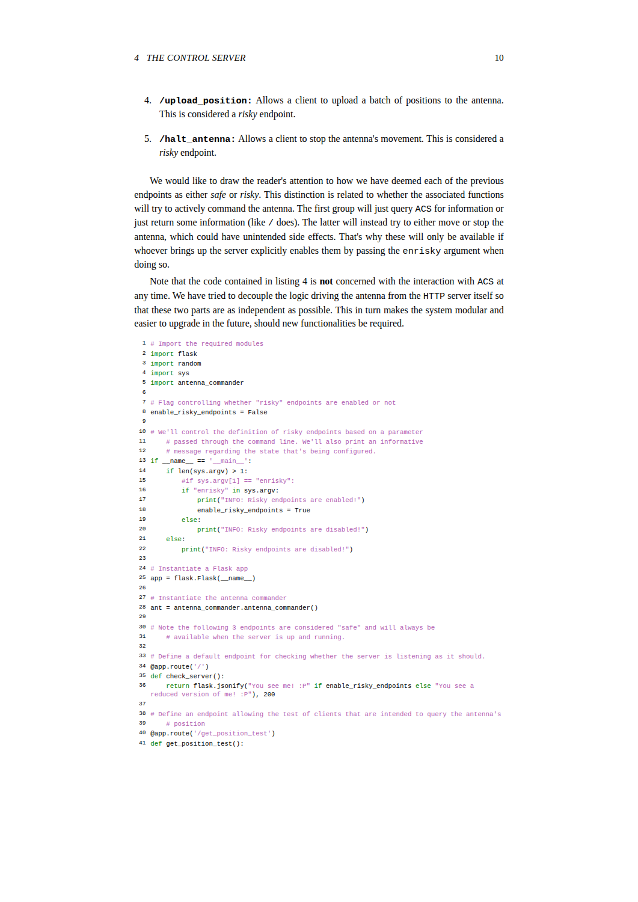4 THE CONTROL SERVER
10
4. /upload_position: Allows a client to upload a batch of positions to the antenna. This is considered a risky endpoint.
5. /halt_antenna: Allows a client to stop the antenna's movement. This is considered a risky endpoint.
We would like to draw the reader's attention to how we have deemed each of the previous endpoints as either safe or risky. This distinction is related to whether the associated functions will try to actively command the antenna. The first group will just query ACS for information or just return some information (like / does). The latter will instead try to either move or stop the antenna, which could have unintended side effects. That's why these will only be available if whoever brings up the server explicitly enables them by passing the enrisky argument when doing so.
Note that the code contained in listing 4 is not concerned with the interaction with ACS at any time. We have tried to decouple the logic driving the antenna from the HTTP server itself so that these two parts are as independent as possible. This in turn makes the system modular and easier to upgrade in the future, should new functionalities be required.
| 1 | # Import the required modules |
| 2 | import flask |
| 3 | import random |
| 4 | import sys |
| 5 | import antenna_commander |
| 6 | |
| 7 | # Flag controlling whether "risky" endpoints are enabled or not |
| 8 | enable_risky_endpoints = False |
| 9 | |
| 10 | # We'll control the definition of risky endpoints based on a parameter |
| 11 | # passed through the command line. We'll also print an informative |
| 12 | # message regarding the state that's being configured. |
| 13 | if __name__ == '__main__' : |
| 14 | if len(sys.argv) > 1: |
| 15 | #if sys.argv[1] == "enrisky": |
| 16 | if "enrisky" in sys.argv: |
| 17 | print ( "INFO: Risky endpoints are enabled!" ) |
| 18 | enable_risky_endpoints = True |
| 19 | else : |
| 20 | print ( "INFO: Risky endpoints are disabled!" ) |
| 21 | else : |
| 22 | print ( "INFO: Risky endpoints are disabled!" ) |
| 23 | |
| 24 | # Instantiate a Flask app |
| 25 | app = flask.Flask(__name__) |
| 26 | |
| 27 | # Instantiate the antenna commander |
| 28 | ant = antenna_commander.antenna_commander() |
| 29 | |
| 30 | # Note the following 3 endpoints are considered "safe" and will always be |
| 31 | # available when the server is up and running. |
| 32 | |
| 33 | # Define a default endpoint for checking whether the server is listening as it should. |
| 34 | @app.route( '/' ) |
| 35 | def check_server(): |
| 36 | return flask.jsonify( "You see me! :P" if enable_risky_endpoints else "You see a reduced version of me! :P" ), 200 |
| 37 | |
| 38 | # Define an endpoint allowing the test of clients that are intended to query the antenna's |
| 39 | # position |
| 40 | @app.route( '/get_position_test' ) |
| 41 | def get_position_test(): |